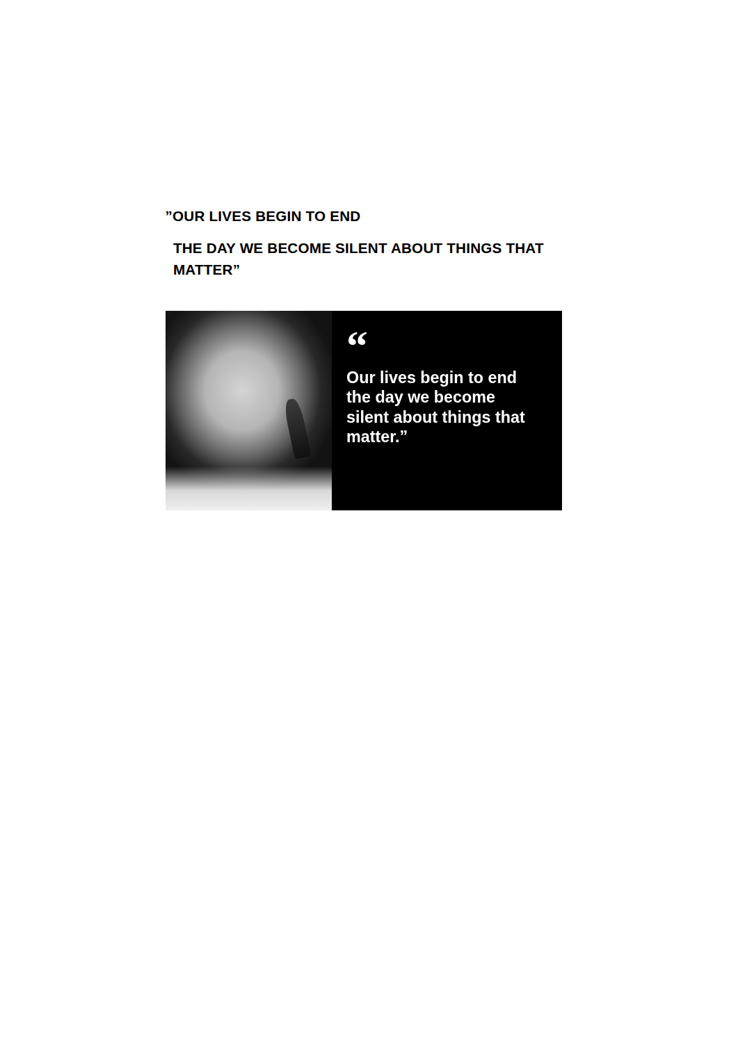”OUR LIVES BEGIN TO END THE DAY WE BECOME SILENT ABOUT THINGS THAT MATTER”
“
Our lives begin to end the day we become silent about things that matter.”